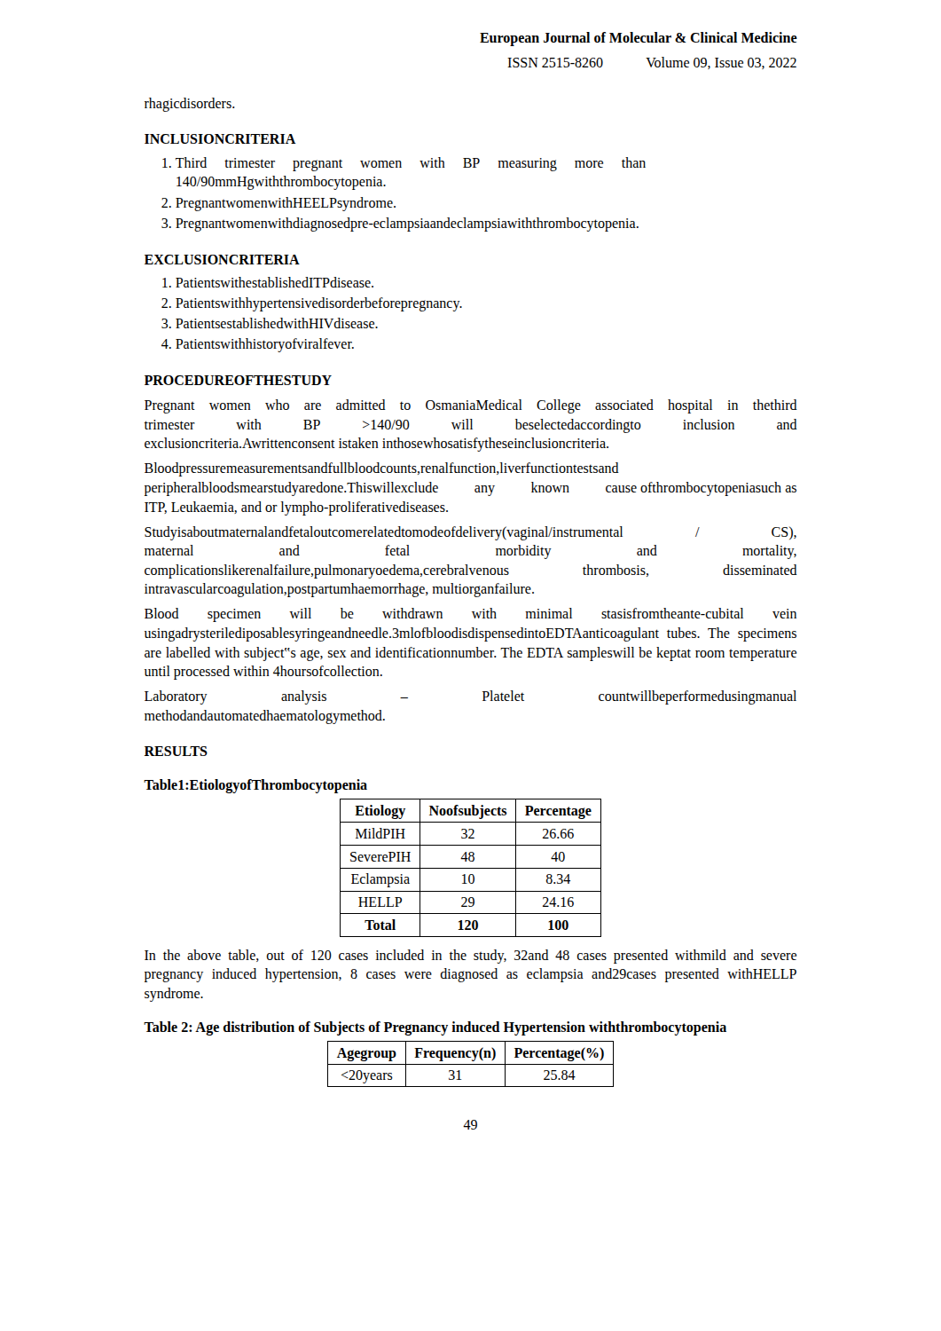European Journal of Molecular & Clinical Medicine
ISSN 2515-8260 Volume 09, Issue 03, 2022
rhagicdisorders.
INCLUSIONCRITERIA
Third trimester pregnant women with BP measuring more than 140/90mmHgwiththrombocytopenia.
PregnantwomenwithHEELPsyndrome.
Pregnantwomenwithdiagnosedpre-eclampsiaandeclampsiawiththrombocytopenia.
EXCLUSIONCRITERIA
PatientswithestablishedITPdisease.
Patientswithhypertensivedisorderbeforepregnancy.
PatientsestablishedwithHIVdisease.
Patientswithhistoryofviralfever.
PROCEDUREOFTHESTUDY
Pregnant women who are admitted to OsmaniaMedical College associated hospital in thethird trimester with BP >140/90 will beselectedaccordingto inclusion and exclusioncriteria.Awrittenconsent istaken inthosewhosatisfytheseinclusioncriteria.
Bloodpressuremeasurementsandfullbloodcounts,renalfunction,liverfunctiontestsand peripheralbloodsmearstudyaredone.Thiswillexclude any known cause ofthrombocytopeniasuch as ITP, Leukaemia, and or lympho-proliferativediseases.
Studyisaboutmaternalandfetaloutcomerelatedtomodeofdelivery(vaginal/instrumental / CS), maternal and fetal morbidity and mortality, complicationslikerenalfailure,pulmonaryoedema,cerebralvenous thrombosis, disseminated intravascularcoagulation,postpartumhaemorrhage, multiorganfailure.
Blood specimen will be withdrawn with minimal stasisfromtheante-cubital vein usingadrysterilediposablesyringeandneedle.3mlofbloodisdispensedintoEDTAanticoagulant tubes. The specimens are labelled with subject‟s age, sex and identificationnumber. The EDTA sampleswill be keptat room temperature until processed within 4hoursofcollection.
Laboratory analysis – Platelet countwillbeperformedusingmanual methodandautomatedhaematologymethod.
RESULTS
Table1:EtiologyofThrombocytopenia
| Etiology | Noofsubjects | Percentage |
| --- | --- | --- |
| MildPIH | 32 | 26.66 |
| SeverePIH | 48 | 40 |
| Eclampsia | 10 | 8.34 |
| HELLP | 29 | 24.16 |
| Total | 120 | 100 |
In the above table, out of 120 cases included in the study, 32and 48 cases presented withmild and severe pregnancy induced hypertension, 8 cases were diagnosed as eclampsia and29cases presented withHELLP syndrome.
Table 2: Age distribution of Subjects of Pregnancy induced Hypertension withthrombocytopenia
| Agegroup | Frequency(n) | Percentage(%) |
| --- | --- | --- |
| <20years | 31 | 25.84 |
49